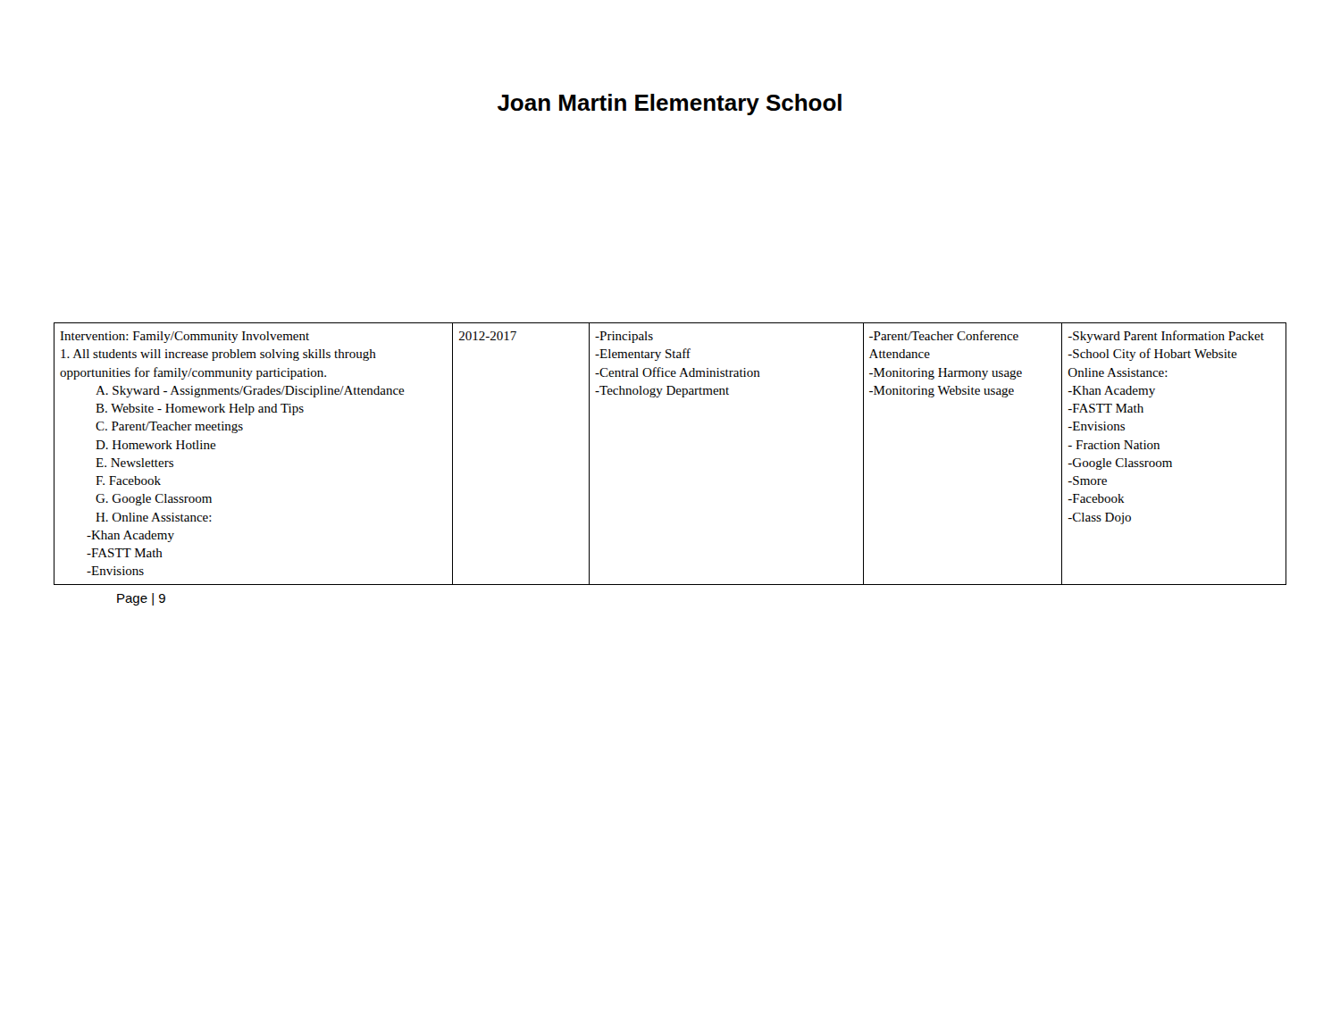Joan Martin Elementary School
| Intervention: Family/Community Involvement 1. All students will increase problem solving skills through opportunities for family/community participation. A. Skyward - Assignments/Grades/Discipline/Attendance B. Website - Homework Help and Tips C. Parent/Teacher meetings D. Homework Hotline E. Newsletters F. Facebook G. Google Classroom H. Online Assistance: -Khan Academy -FASTT Math -Envisions | 2012-2017 | -Principals -Elementary Staff -Central Office Administration -Technology Department | -Parent/Teacher Conference Attendance -Monitoring Harmony usage -Monitoring Website usage | -Skyward Parent Information Packet -School City of Hobart Website Online Assistance: -Khan Academy -FASTT Math -Envisions - Fraction Nation -Google Classroom -Smore -Facebook -Class Dojo |
Page | 9